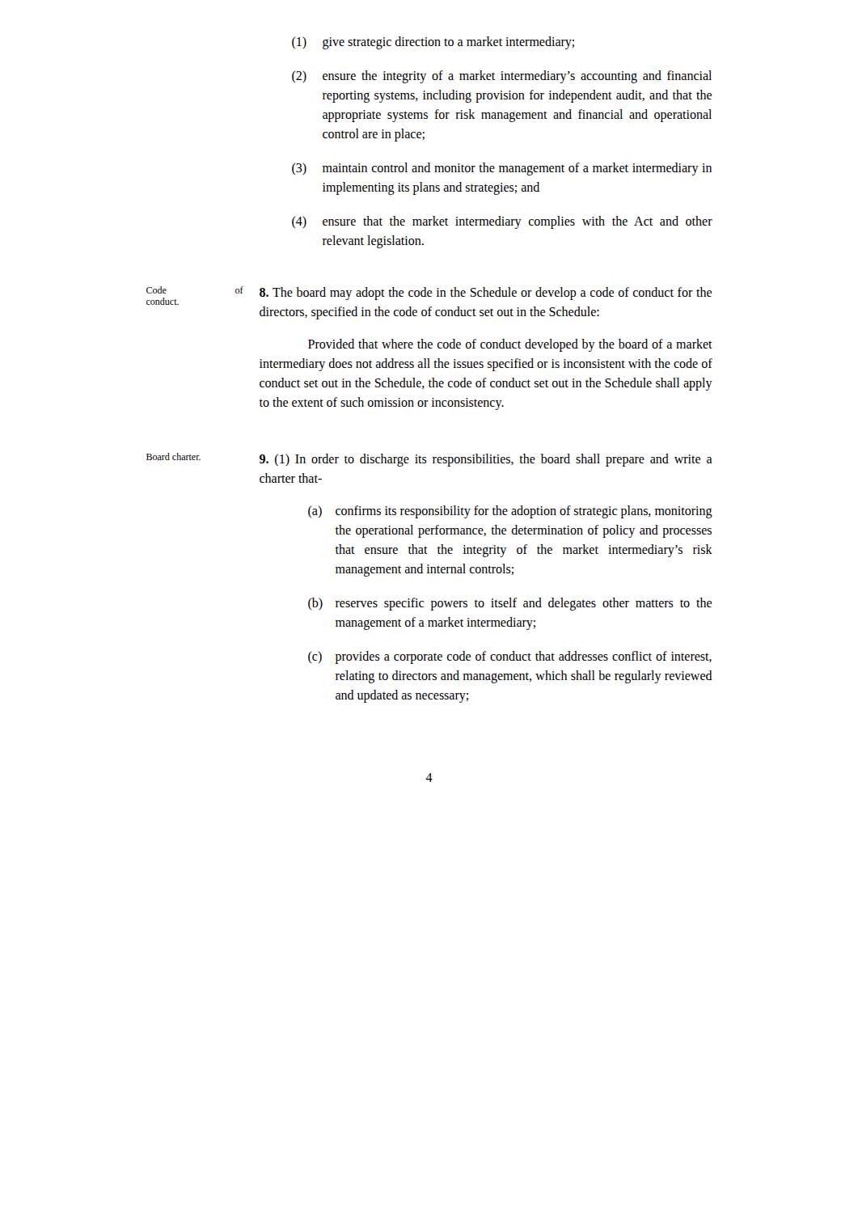(1) give strategic direction to a market intermediary;
(2) ensure the integrity of a market intermediary’s accounting and financial reporting systems, including provision for independent audit, and that the appropriate systems for risk management and financial and operational control are in place;
(3) maintain control and monitor the management of a market intermediary in implementing its plans and strategies; and
(4) ensure that the market intermediary complies with the Act and other relevant legislation.
Code of
conduct.
8. The board may adopt the code in the Schedule or develop a code of conduct for the directors, specified in the code of conduct set out in the Schedule:
Provided that where the code of conduct developed by the board of a market intermediary does not address all the issues specified or is inconsistent with the code of conduct set out in the Schedule, the code of conduct set out in the Schedule shall apply to the extent of such omission or inconsistency.
Board charter.
9. (1) In order to discharge its responsibilities, the board shall prepare and write a charter that-
(a) confirms its responsibility for the adoption of strategic plans, monitoring the operational performance, the determination of policy and processes that ensure that the integrity of the market intermediary’s risk management and internal controls;
(b) reserves specific powers to itself and delegates other matters to the management of a market intermediary;
(c) provides a corporate code of conduct that addresses conflict of interest, relating to directors and management, which shall be regularly reviewed and updated as necessary;
4